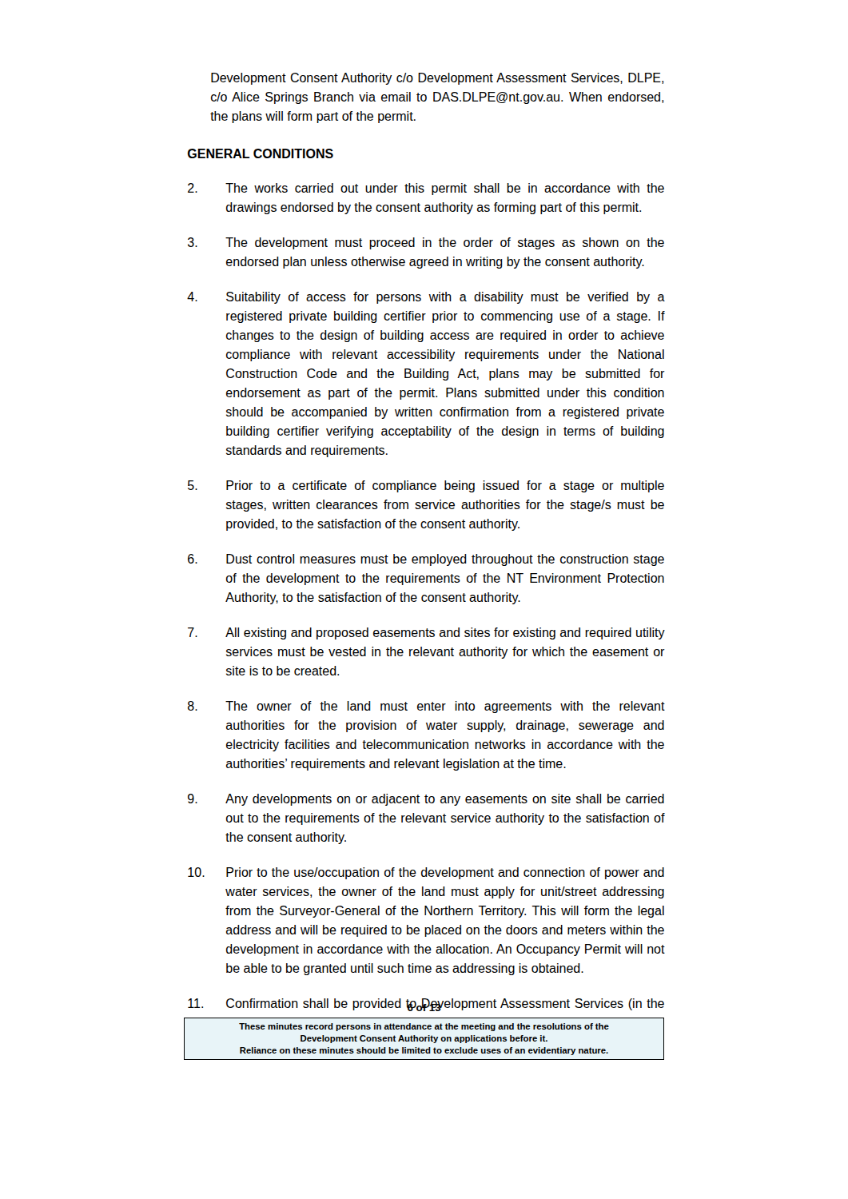Development Consent Authority c/o Development Assessment Services, DLPE, c/o Alice Springs Branch via email to DAS.DLPE@nt.gov.au. When endorsed, the plans will form part of the permit.
GENERAL CONDITIONS
2. The works carried out under this permit shall be in accordance with the drawings endorsed by the consent authority as forming part of this permit.
3. The development must proceed in the order of stages as shown on the endorsed plan unless otherwise agreed in writing by the consent authority.
4. Suitability of access for persons with a disability must be verified by a registered private building certifier prior to commencing use of a stage. If changes to the design of building access are required in order to achieve compliance with relevant accessibility requirements under the National Construction Code and the Building Act, plans may be submitted for endorsement as part of the permit. Plans submitted under this condition should be accompanied by written confirmation from a registered private building certifier verifying acceptability of the design in terms of building standards and requirements.
5. Prior to a certificate of compliance being issued for a stage or multiple stages, written clearances from service authorities for the stage/s must be provided, to the satisfaction of the consent authority.
6. Dust control measures must be employed throughout the construction stage of the development to the requirements of the NT Environment Protection Authority, to the satisfaction of the consent authority.
7. All existing and proposed easements and sites for existing and required utility services must be vested in the relevant authority for which the easement or site is to be created.
8. The owner of the land must enter into agreements with the relevant authorities for the provision of water supply, drainage, sewerage and electricity facilities and telecommunication networks in accordance with the authorities’ requirements and relevant legislation at the time.
9. Any developments on or adjacent to any easements on site shall be carried out to the requirements of the relevant service authority to the satisfaction of the consent authority.
10. Prior to the use/occupation of the development and connection of power and water services, the owner of the land must apply for unit/street addressing from the Surveyor-General of the Northern Territory. This will form the legal address and will be required to be placed on the doors and meters within the development in accordance with the allocation. An Occupancy Permit will not be able to be granted until such time as addressing is obtained.
11. Confirmation shall be provided to Development Assessment Services (in the form of an email addressed to the Power and Water Corporation) from a
6 of 13
These minutes record persons in attendance at the meeting and the resolutions of the
Development Consent Authority on applications before it.
Reliance on these minutes should be limited to exclude uses of an evidentiary nature.